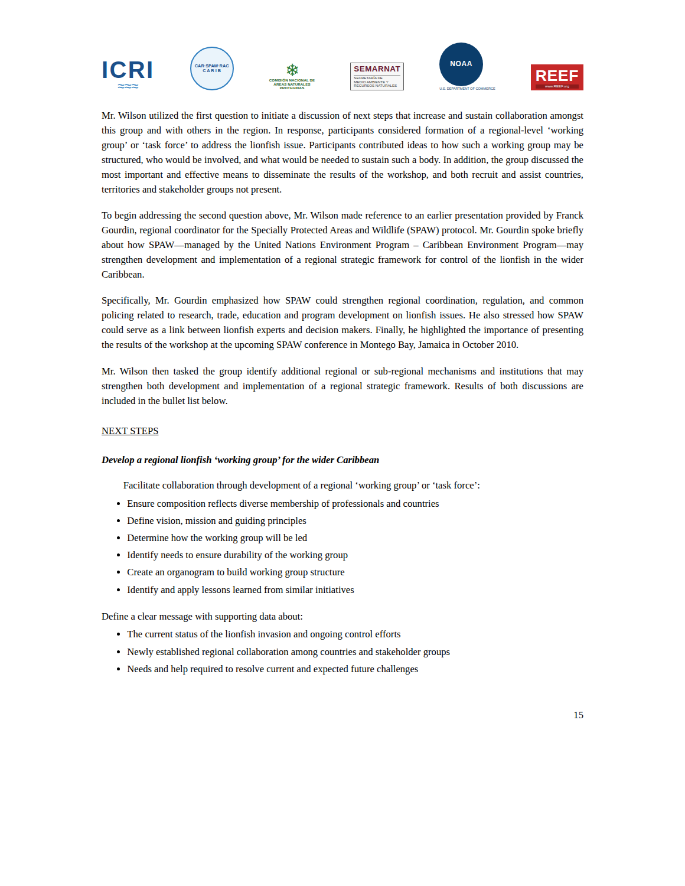ICRI
≈≈≈
CAR·SPAW·RAC
C A R I B
❄
COMISIÓN NACIONAL DE
ÁREAS NATURALES
PROTEGIDAS
SEMARNAT
SECRETARÍA DE
MEDIO AMBIENTE Y
RECURSOS NATURALES
NOAA
U.S. DEPARTMENT OF COMMERCE
REEF
www.REEF.org
Mr. Wilson utilized the first question to initiate a discussion of next steps that increase and sustain collaboration amongst this group and with others in the region. In response, participants considered formation of a regional-level ‘working group’ or ‘task force’ to address the lionfish issue. Participants contributed ideas to how such a working group may be structured, who would be involved, and what would be needed to sustain such a body. In addition, the group discussed the most important and effective means to disseminate the results of the workshop, and both recruit and assist countries, territories and stakeholder groups not present.
To begin addressing the second question above, Mr. Wilson made reference to an earlier presentation provided by Franck Gourdin, regional coordinator for the Specially Protected Areas and Wildlife (SPAW) protocol. Mr. Gourdin spoke briefly about how SPAW—managed by the United Nations Environment Program – Caribbean Environment Program—may strengthen development and implementation of a regional strategic framework for control of the lionfish in the wider Caribbean.
Specifically, Mr. Gourdin emphasized how SPAW could strengthen regional coordination, regulation, and common policing related to research, trade, education and program development on lionfish issues. He also stressed how SPAW could serve as a link between lionfish experts and decision makers. Finally, he highlighted the importance of presenting the results of the workshop at the upcoming SPAW conference in Montego Bay, Jamaica in October 2010.
Mr. Wilson then tasked the group identify additional regional or sub-regional mechanisms and institutions that may strengthen both development and implementation of a regional strategic framework. Results of both discussions are included in the bullet list below.
NEXT STEPS
Develop a regional lionfish ‘working group’ for the wider Caribbean
Facilitate collaboration through development of a regional ‘working group’ or ‘task force’:
Ensure composition reflects diverse membership of professionals and countries
Define vision, mission and guiding principles
Determine how the working group will be led
Identify needs to ensure durability of the working group
Create an organogram to build working group structure
Identify and apply lessons learned from similar initiatives
Define a clear message with supporting data about:
The current status of the lionfish invasion and ongoing control efforts
Newly established regional collaboration among countries and stakeholder groups
Needs and help required to resolve current and expected future challenges
15